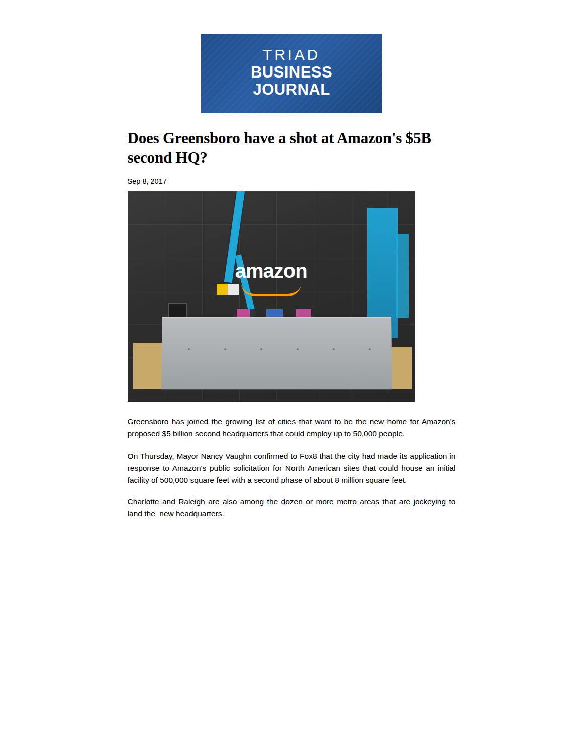Triad
Business Journal
Does Greensboro have a shot at Amazon's $5B second HQ?
Sep 8, 2017
amazon
Greensboro has joined the growing list of cities that want to be the new home for Amazon's proposed $5 billion second headquarters that could employ up to 50,000 people.
On Thursday, Mayor Nancy Vaughn confirmed to Fox8 that the city had made its application in response to Amazon's public solicitation for North American sites that could house an initial facility of 500,000 square feet with a second phase of about 8 million square feet.
Charlotte and Raleigh are also among the dozen or more metro areas that are jockeying to land the new headquarters.